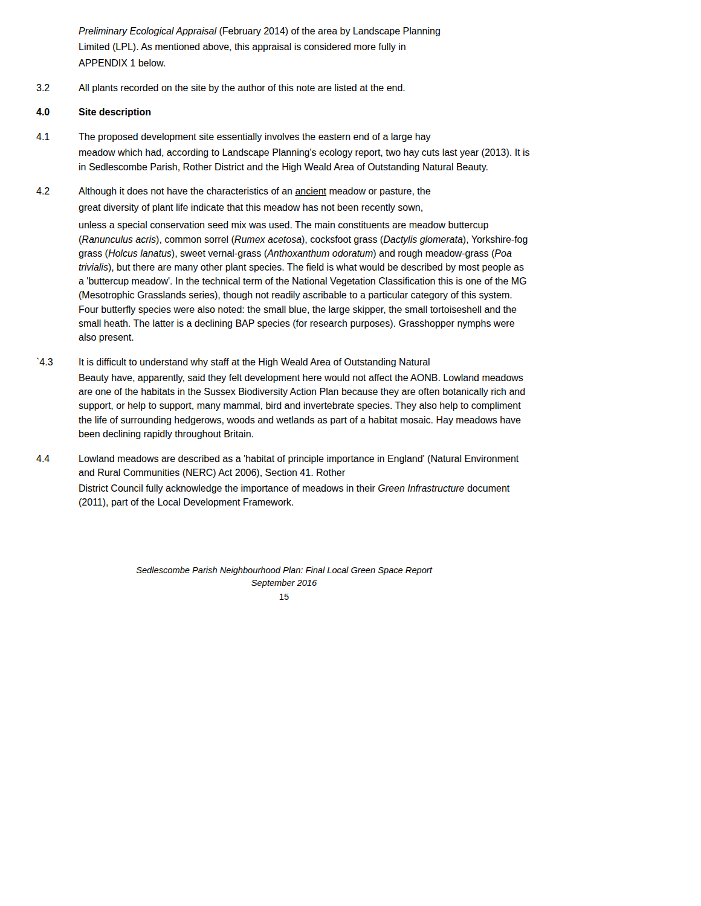Preliminary Ecological Appraisal (February 2014) of the area by Landscape Planning
Limited (LPL). As mentioned above, this appraisal is considered more fully in
APPENDIX 1 below.
3.2
All plants recorded on the site by the author of this note are listed at the end.
4.0
Site description
4.1
The proposed development site essentially involves the eastern end of a large hay
meadow which had, according to Landscape Planning's ecology report, two hay cuts last year (2013). It is in Sedlescombe Parish, Rother District and the High Weald Area of Outstanding Natural Beauty.
4.2
Although it does not have the characteristics of an ancient meadow or pasture, the
great diversity of plant life indicate that this meadow has not been recently sown,
unless a special conservation seed mix was used. The main constituents are meadow buttercup (Ranunculus acris), common sorrel (Rumex acetosa), cocksfoot grass (Dactylis glomerata), Yorkshire-fog grass (Holcus lanatus), sweet vernal-grass (Anthoxanthum odoratum) and rough meadow-grass (Poa trivialis), but there are many other plant species. The field is what would be described by most people as a 'buttercup meadow'. In the technical term of the National Vegetation Classification this is one of the MG (Mesotrophic Grasslands series), though not readily ascribable to a particular category of this system. Four butterfly species were also noted: the small blue, the large skipper, the small tortoiseshell and the small heath. The latter is a declining BAP species (for research purposes). Grasshopper nymphs were also present.
`4.3
It is difficult to understand why staff at the High Weald Area of Outstanding Natural
Beauty have, apparently, said they felt development here would not affect the AONB. Lowland meadows are one of the habitats in the Sussex Biodiversity Action Plan because they are often botanically rich and support, or help to support, many mammal, bird and invertebrate species. They also help to compliment the life of surrounding hedgerows, woods and wetlands as part of a habitat mosaic. Hay meadows have been declining rapidly throughout Britain.
4.4
Lowland meadows are described as a 'habitat of principle importance in England' (Natural Environment and Rural Communities (NERC) Act 2006), Section 41. Rother
District Council fully acknowledge the importance of meadows in their Green Infrastructure document (2011), part of the Local Development Framework.
Sedlescombe Parish Neighbourhood Plan: Final Local Green Space Report
September 2016
15